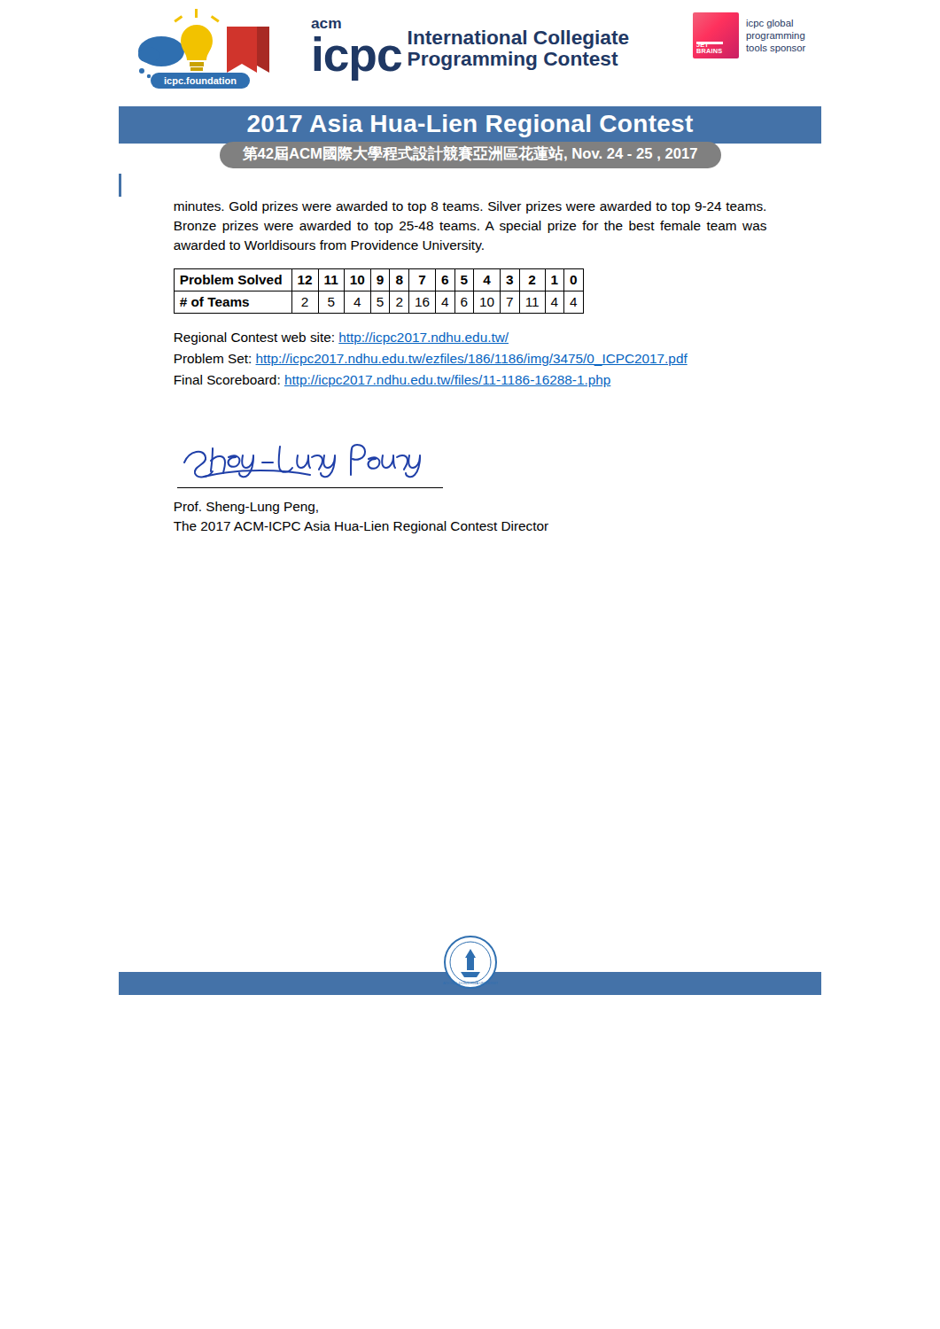icpc.foundation
acmicpc International Collegiate
Programming Contest
JET
BRAINS
icpc global
programming
tools sponsor
2017 Asia Hua-Lien Regional Contest
第42屆ACM國際大學程式設計競賽亞洲區花蓮站, Nov. 24 - 25 , 2017
minutes. Gold prizes were awarded to top 8 teams. Silver prizes were awarded to top 9-24 teams. Bronze prizes were awarded to top 25-48 teams. A special prize for the best female team was awarded to Worldisours from Providence University.
| Problem Solved | 12 | 11 | 10 | 9 | 8 | 7 | 6 | 5 | 4 | 3 | 2 | 1 | 0 |
| --- | --- | --- | --- | --- | --- | --- | --- | --- | --- | --- | --- | --- | --- |
| # of Teams | 2 | 5 | 4 | 5 | 2 | 16 | 4 | 6 | 10 | 7 | 11 | 4 | 4 |
Regional Contest web site: http://icpc2017.ndhu.edu.tw/
Problem Set: http://icpc2017.ndhu.edu.tw/ezfiles/186/1186/img/3475/0_ICPC2017.pdf
Final Scoreboard: http://icpc2017.ndhu.edu.tw/files/11-1186-16288-1.php
Prof. Sheng-Lung Peng,
The 2017 ACM-ICPC Asia Hua-Lien Regional Contest Director
NATIONAL DONG HWA UNIVERSITY